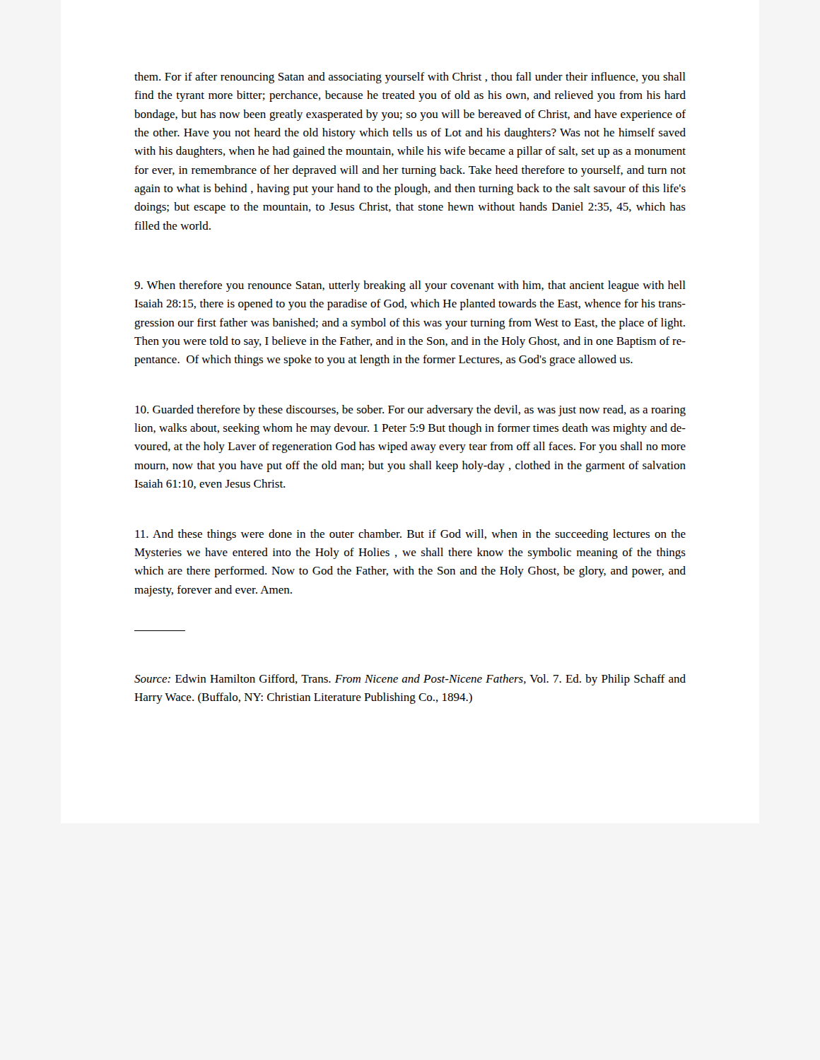them. For if after renouncing Satan and associating yourself with Christ , thou fall under their influence, you shall find the tyrant more bitter; perchance, because he treated you of old as his own, and relieved you from his hard bondage, but has now been greatly exasperated by you; so you will be bereaved of Christ, and have experience of the other. Have you not heard the old history which tells us of Lot and his daughters? Was not he himself saved with his daughters, when he had gained the mountain, while his wife became a pillar of salt, set up as a monument for ever, in remembrance of her depraved will and her turning back. Take heed therefore to yourself, and turn not again to what is behind , having put your hand to the plough, and then turning back to the salt savour of this life's doings; but escape to the mountain, to Jesus Christ, that stone hewn without hands Daniel 2:35, 45, which has filled the world.
9. When therefore you renounce Satan, utterly breaking all your covenant with him, that ancient league with hell Isaiah 28:15, there is opened to you the paradise of God, which He planted towards the East, whence for his transgression our first father was banished; and a symbol of this was your turning from West to East, the place of light. Then you were told to say, I believe in the Father, and in the Son, and in the Holy Ghost, and in one Baptism of repentance. Of which things we spoke to you at length in the former Lectures, as God's grace allowed us.
10. Guarded therefore by these discourses, be sober. For our adversary the devil, as was just now read, as a roaring lion, walks about, seeking whom he may devour. 1 Peter 5:9 But though in former times death was mighty and devoured, at the holy Laver of regeneration God has wiped away every tear from off all faces. For you shall no more mourn, now that you have put off the old man; but you shall keep holy-day , clothed in the garment of salvation Isaiah 61:10, even Jesus Christ.
11. And these things were done in the outer chamber. But if God will, when in the succeeding lectures on the Mysteries we have entered into the Holy of Holies , we shall there know the symbolic meaning of the things which are there performed. Now to God the Father, with the Son and the Holy Ghost, be glory, and power, and majesty, forever and ever. Amen.
Source: Edwin Hamilton Gifford, Trans. From Nicene and Post-Nicene Fathers, Vol. 7. Ed. by Philip Schaff and Harry Wace. (Buffalo, NY: Christian Literature Publishing Co., 1894.)